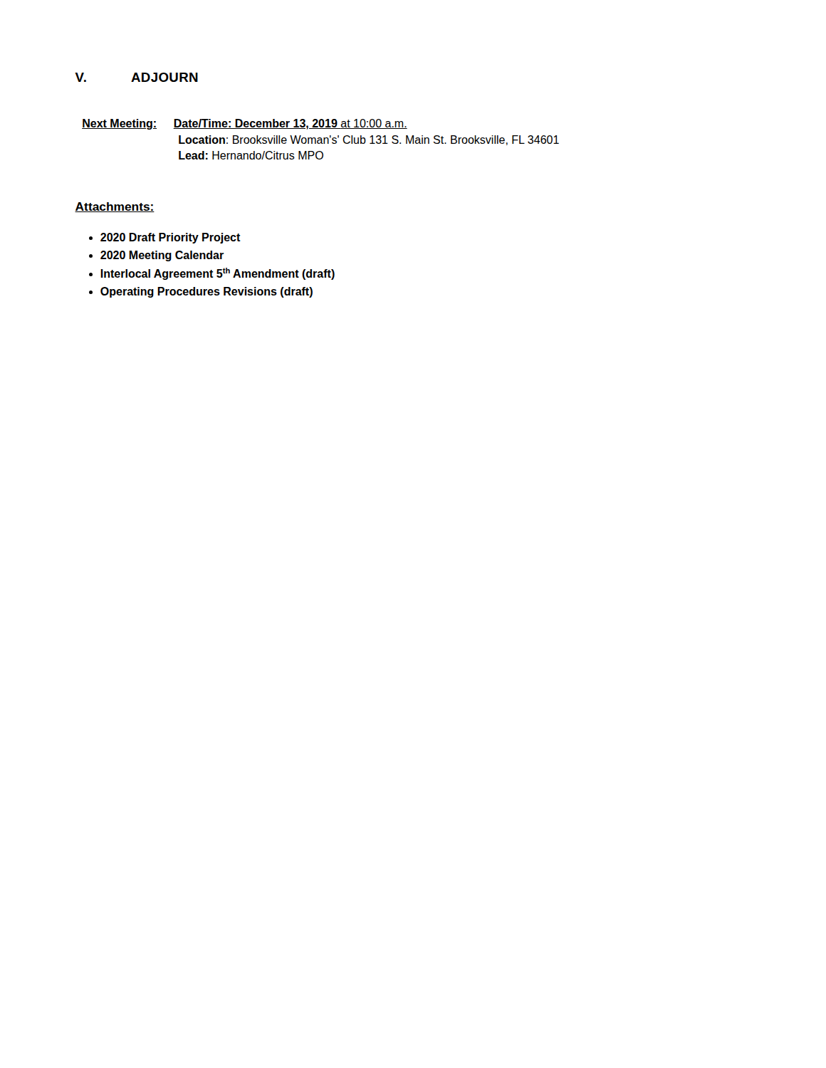V. ADJOURN
Next Meeting: Date/Time: December 13, 2019 at 10:00 a.m.
Location: Brooksville Woman's' Club 131 S. Main St. Brooksville, FL 34601
Lead: Hernando/Citrus MPO
Attachments:
2020 Draft Priority Project
2020 Meeting Calendar
Interlocal Agreement 5th Amendment (draft)
Operating Procedures Revisions (draft)